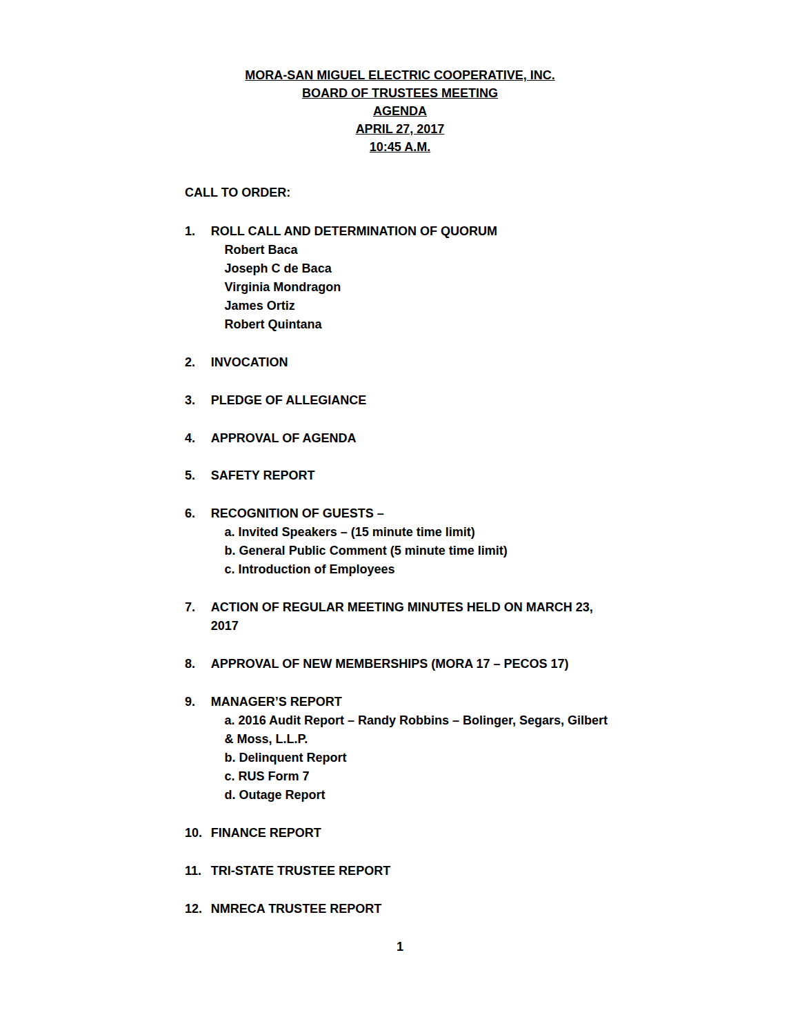MORA-SAN MIGUEL ELECTRIC COOPERATIVE, INC.
BOARD OF TRUSTEES MEETING
AGENDA
APRIL 27, 2017
10:45 A.M.
CALL TO ORDER:
1. ROLL CALL AND DETERMINATION OF QUORUM
Robert Baca
Joseph C de Baca
Virginia Mondragon
James Ortiz
Robert Quintana
2. INVOCATION
3. PLEDGE OF ALLEGIANCE
4. APPROVAL OF AGENDA
5. SAFETY REPORT
6. RECOGNITION OF GUESTS –
a. Invited Speakers – (15 minute time limit)
b. General Public Comment (5 minute time limit)
c. Introduction of Employees
7. ACTION OF REGULAR MEETING MINUTES HELD ON MARCH 23, 2017
8. APPROVAL OF NEW MEMBERSHIPS (MORA 17 – PECOS 17)
9. MANAGER’S REPORT
a. 2016 Audit Report – Randy Robbins – Bolinger, Segars, Gilbert & Moss, L.L.P.
b. Delinquent Report
c. RUS Form 7
d. Outage Report
10. FINANCE REPORT
11. TRI-STATE TRUSTEE REPORT
12. NMRECA TRUSTEE REPORT
1